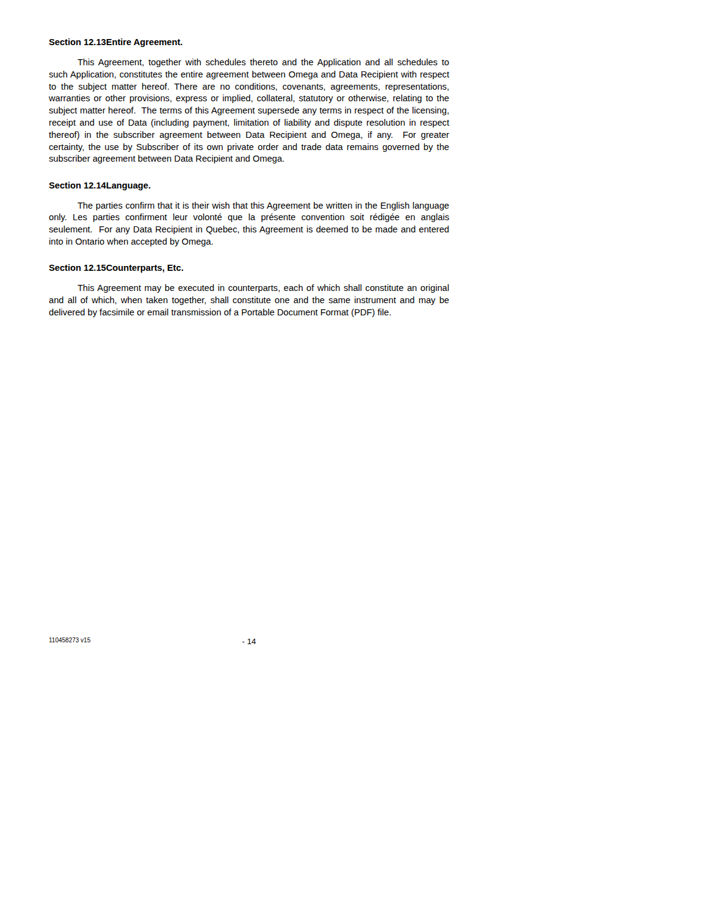Section 12.13 Entire Agreement.
This Agreement, together with schedules thereto and the Application and all schedules to such Application, constitutes the entire agreement between Omega and Data Recipient with respect to the subject matter hereof. There are no conditions, covenants, agreements, representations, warranties or other provisions, express or implied, collateral, statutory or otherwise, relating to the subject matter hereof. The terms of this Agreement supersede any terms in respect of the licensing, receipt and use of Data (including payment, limitation of liability and dispute resolution in respect thereof) in the subscriber agreement between Data Recipient and Omega, if any. For greater certainty, the use by Subscriber of its own private order and trade data remains governed by the subscriber agreement between Data Recipient and Omega.
Section 12.14 Language.
The parties confirm that it is their wish that this Agreement be written in the English language only. Les parties confirment leur volonté que la présente convention soit rédigée en anglais seulement. For any Data Recipient in Quebec, this Agreement is deemed to be made and entered into in Ontario when accepted by Omega.
Section 12.15 Counterparts, Etc.
This Agreement may be executed in counterparts, each of which shall constitute an original and all of which, when taken together, shall constitute one and the same instrument and may be delivered by facsimile or email transmission of a Portable Document Format (PDF) file.
110458273 v15 - 14